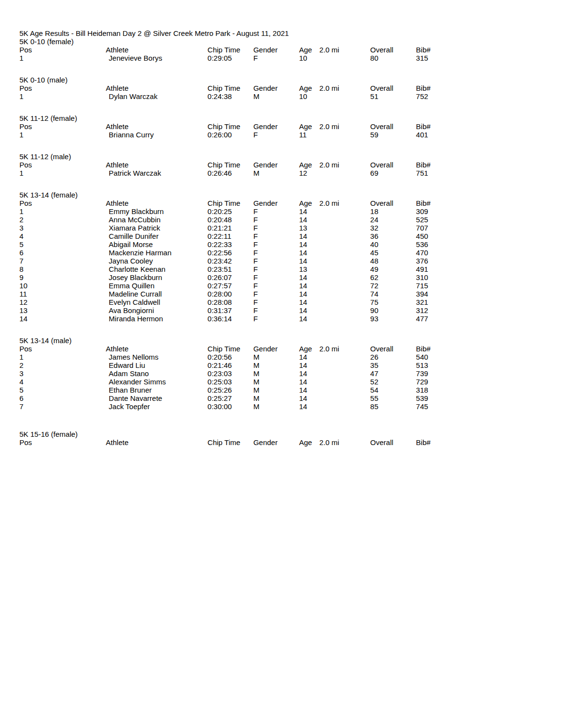5K Age Results - Bill Heideman Day 2 @ Silver Creek Metro Park - August 11, 2021
5K 0-10 (female)
| Pos | Athlete | Chip Time | Gender | Age | 2.0 mi | Overall | Bib# |
| --- | --- | --- | --- | --- | --- | --- | --- |
| 1 | Jenevieve Borys | 0:29:05 | F | 10 | | 80 | 315 |
5K 0-10 (male)
| Pos | Athlete | Chip Time | Gender | Age | 2.0 mi | Overall | Bib# |
| --- | --- | --- | --- | --- | --- | --- | --- |
| 1 | Dylan Warczak | 0:24:38 | M | 10 | | 51 | 752 |
5K 11-12 (female)
| Pos | Athlete | Chip Time | Gender | Age | 2.0 mi | Overall | Bib# |
| --- | --- | --- | --- | --- | --- | --- | --- |
| 1 | Brianna Curry | 0:26:00 | F | 11 | | 59 | 401 |
5K 11-12 (male)
| Pos | Athlete | Chip Time | Gender | Age | 2.0 mi | Overall | Bib# |
| --- | --- | --- | --- | --- | --- | --- | --- |
| 1 | Patrick Warczak | 0:26:46 | M | 12 | | 69 | 751 |
5K 13-14 (female)
| Pos | Athlete | Chip Time | Gender | Age | 2.0 mi | Overall | Bib# |
| --- | --- | --- | --- | --- | --- | --- | --- |
| 1 | Emmy Blackburn | 0:20:25 | F | 14 | | 18 | 309 |
| 2 | Anna McCubbin | 0:20:48 | F | 14 | | 24 | 525 |
| 3 | Xiamara Patrick | 0:21:21 | F | 13 | | 32 | 707 |
| 4 | Camille Dunifer | 0:22:11 | F | 14 | | 36 | 450 |
| 5 | Abigail Morse | 0:22:33 | F | 14 | | 40 | 536 |
| 6 | Mackenzie Harman | 0:22:56 | F | 14 | | 45 | 470 |
| 7 | Jayna Cooley | 0:23:42 | F | 14 | | 48 | 376 |
| 8 | Charlotte Keenan | 0:23:51 | F | 13 | | 49 | 491 |
| 9 | Josey Blackburn | 0:26:07 | F | 14 | | 62 | 310 |
| 10 | Emma Quillen | 0:27:57 | F | 14 | | 72 | 715 |
| 11 | Madeline Currall | 0:28:00 | F | 14 | | 74 | 394 |
| 12 | Evelyn Caldwell | 0:28:08 | F | 14 | | 75 | 321 |
| 13 | Ava Bongiorni | 0:31:37 | F | 14 | | 90 | 312 |
| 14 | Miranda Hermon | 0:36:14 | F | 14 | | 93 | 477 |
5K 13-14 (male)
| Pos | Athlete | Chip Time | Gender | Age | 2.0 mi | Overall | Bib# |
| --- | --- | --- | --- | --- | --- | --- | --- |
| 1 | James Nelloms | 0:20:56 | M | 14 | | 26 | 540 |
| 2 | Edward Liu | 0:21:46 | M | 14 | | 35 | 513 |
| 3 | Adam Stano | 0:23:03 | M | 14 | | 47 | 739 |
| 4 | Alexander Simms | 0:25:03 | M | 14 | | 52 | 729 |
| 5 | Ethan Bruner | 0:25:26 | M | 14 | | 54 | 318 |
| 6 | Dante Navarrete | 0:25:27 | M | 14 | | 55 | 539 |
| 7 | Jack Toepfer | 0:30:00 | M | 14 | | 85 | 745 |
5K 15-16 (female)
| Pos | Athlete | Chip Time | Gender | Age | 2.0 mi | Overall | Bib# |
| --- | --- | --- | --- | --- | --- | --- | --- |